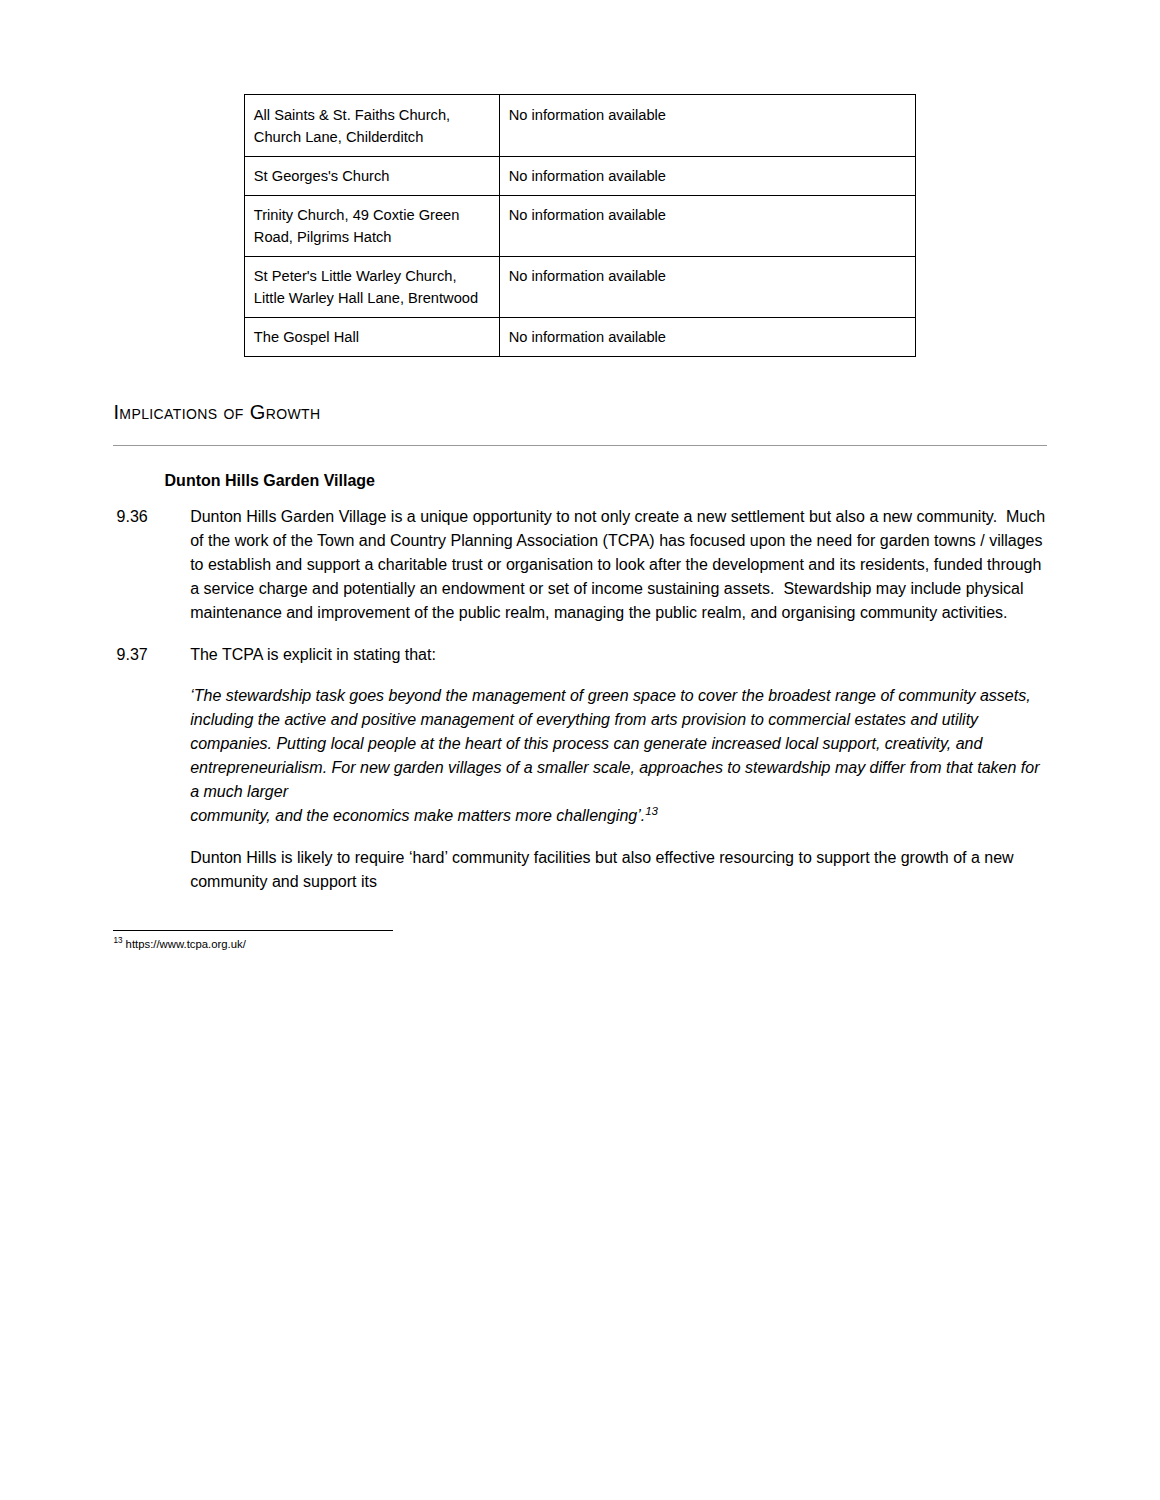| All Saints & St. Faiths Church, Church Lane, Childerditch | No information available |
| St Georges's Church | No information available |
| Trinity Church, 49 Coxtie Green Road, Pilgrims Hatch | No information available |
| St Peter's Little Warley Church, Little Warley Hall Lane, Brentwood | No information available |
| The Gospel Hall | No information available |
Implications of Growth
Dunton Hills Garden Village
9.36
Dunton Hills Garden Village is a unique opportunity to not only create a new settlement but also a new community. Much of the work of the Town and Country Planning Association (TCPA) has focused upon the need for garden towns / villages to establish and support a charitable trust or organisation to look after the development and its residents, funded through a service charge and potentially an endowment or set of income sustaining assets. Stewardship may include physical maintenance and improvement of the public realm, managing the public realm, and organising community activities.
9.37
The TCPA is explicit in stating that:
‘The stewardship task goes beyond the management of green space to cover the broadest range of community assets, including the active and positive management of everything from arts provision to commercial estates and utility companies. Putting local people at the heart of this process can generate increased local support, creativity, and entrepreneurialism. For new garden villages of a smaller scale, approaches to stewardship may differ from that taken for a much larger
community, and the economics make matters more challenging’.13
Dunton Hills is likely to require ‘hard’ community facilities but also effective resourcing to support the growth of a new community and support its
13 https://www.tcpa.org.uk/